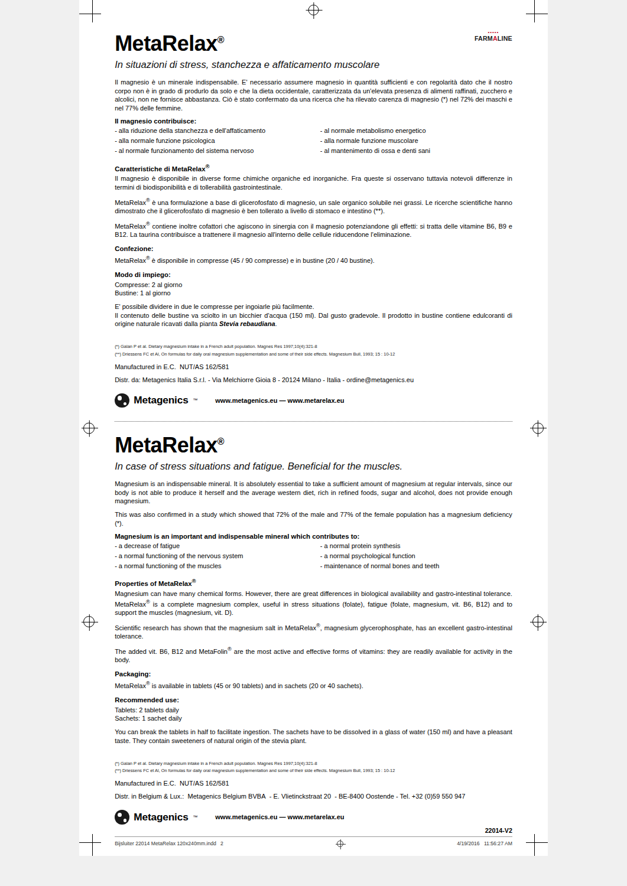••••• FARMALINE
MetaRelax®
In situazioni di stress, stanchezza e affaticamento muscolare
Il magnesio è un minerale indispensabile. E' necessario assumere magnesio in quantità sufficienti e con regolarità dato che il nostro corpo non è in grado di produrlo da solo e che la dieta occidentale, caratterizzata da un'elevata presenza di alimenti raffinati, zucchero e alcolici, non ne fornisce abbastanza. Ciò è stato confermato da una ricerca che ha rilevato carenza di magnesio (*) nel 72% dei maschi e nel 77% delle femmine.
Il magnesio contribuisce:
- alla riduzione della stanchezza e dell'affaticamento
- alla normale funzione psicologica
- al normale funzionamento del sistema nervoso
- al normale metabolismo energetico
- alla normale funzione muscolare
- al mantenimento di ossa e denti sani
Caratteristiche di MetaRelax®
Il magnesio è disponibile in diverse forme chimiche organiche ed inorganiche. Fra queste si osservano tuttavia notevoli differenze in termini di biodisponibilità e di tollerabilità gastrointestinale.
MetaRelax® è una formulazione a base di glicerofosfato di magnesio, un sale organico solubile nei grassi. Le ricerche scientifiche hanno dimostrato che il glicerofosfato di magnesio è ben tollerato a livello di stomaco e intestino (**).
MetaRelax® contiene inoltre cofattori che agiscono in sinergia con il magnesio potenziandone gli effetti: si tratta delle vitamine B6, B9 e B12. La taurina contribuisce a trattenere il magnesio all'interno delle cellule riducendone l'eliminazione.
Confezione:
MetaRelax® è disponibile in compresse (45 / 90 compresse) e in bustine (20 / 40 bustine).
Modo di impiego:
Compresse: 2 al giorno
Bustine: 1 al giorno
E' possibile dividere in due le compresse per ingoiarle più facilmente.
Il contenuto delle bustine va sciolto in un bicchier d'acqua (150 ml). Dal gusto gradevole. Il prodotto in bustine contiene edulcoranti di origine naturale ricavati dalla pianta Stevia rebaudiana.
(*) Galan P et al. Dietary magnesium intake in a French adult population. Magnes Res 1997;10(4):321-8
(**) Driessens FC et Al, On formulas for daily oral magnesium supplementation and some of their side effects. Magnesium Bull, 1993; 15 : 10-12
Manufactured in E.C. NUT/AS 162/581
Distr. da: Metagenics Italia S.r.l. - Via Melchiorre Gioia 8 - 20124 Milano - Italia - ordine@metagenics.eu
Metagenics™
www.metagenics.eu — www.metarelax.eu
MetaRelax®
In case of stress situations and fatigue. Beneficial for the muscles.
Magnesium is an indispensable mineral. It is absolutely essential to take a sufficient amount of magnesium at regular intervals, since our body is not able to produce it herself and the average western diet, rich in refined foods, sugar and alcohol, does not provide enough magnesium.
This was also confirmed in a study which showed that 72% of the male and 77% of the female population has a magnesium deficiency (*).
Magnesium is an important and indispensable mineral which contributes to:
- a decrease of fatigue
- a normal functioning of the nervous system
- a normal functioning of the muscles
- a normal protein synthesis
- a normal psychological function
- maintenance of normal bones and teeth
Properties of MetaRelax®
Magnesium can have many chemical forms. However, there are great differences in biological availability and gastro-intestinal tolerance. MetaRelax® is a complete magnesium complex, useful in stress situations (folate), fatigue (folate, magnesium, vit. B6, B12) and to support the muscles (magnesium, vit. D).
Scientific research has shown that the magnesium salt in MetaRelax®, magnesium glycerophosphate, has an excellent gastro-intestinal tolerance.
The added vit. B6, B12 and MetaFolin® are the most active and effective forms of vitamins: they are readily available for activity in the body.
Packaging:
MetaRelax® is available in tablets (45 or 90 tablets) and in sachets (20 or 40 sachets).
Recommended use:
Tablets: 2 tablets daily
Sachets: 1 sachet daily
You can break the tablets in half to facilitate ingestion. The sachets have to be dissolved in a glass of water (150 ml) and have a pleasant taste. They contain sweeteners of natural origin of the stevia plant.
(*) Galan P et al. Dietary magnesium intake in a French adult population. Magnes Res 1997;10(4):321-8
(**) Driessens FC et Al, On formulas for daily oral magnesium supplementation and some of their side effects. Magnesium Bull, 1993; 15 : 10-12
Manufactured in E.C. NUT/AS 162/581
Distr. in Belgium & Lux.: Metagenics Belgium BVBA - E. Vlietinckstraat 20 - BE-8400 Oostende - Tel. +32 (0)59 550 947
Metagenics™
www.metagenics.eu — www.metarelax.eu
22014-V2
Bijsluiter 22014 MetaRelax 120x240mm.indd 2 4/19/2016 11:56:27 AM